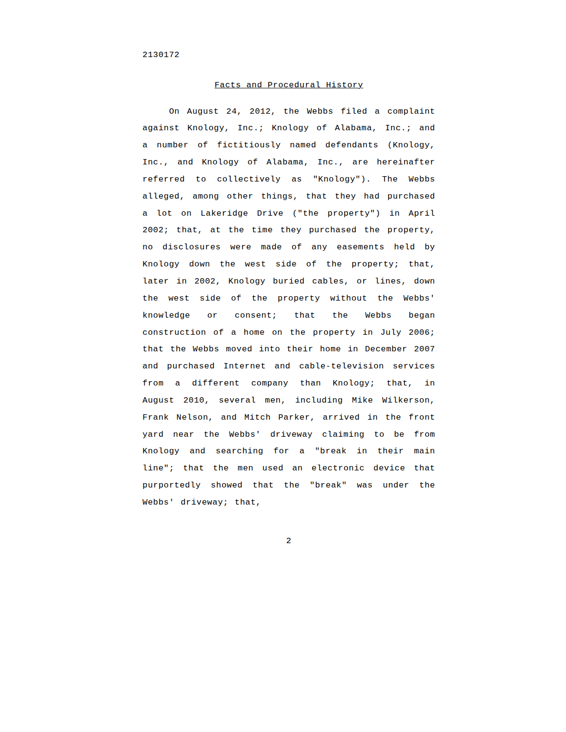2130172
Facts and Procedural History
On August 24, 2012, the Webbs filed a complaint against Knology, Inc.; Knology of Alabama, Inc.; and a number of fictitiously named defendants (Knology, Inc., and Knology of Alabama, Inc., are hereinafter referred to collectively as "Knology"). The Webbs alleged, among other things, that they had purchased a lot on Lakeridge Drive ("the property") in April 2002; that, at the time they purchased the property, no disclosures were made of any easements held by Knology down the west side of the property; that, later in 2002, Knology buried cables, or lines, down the west side of the property without the Webbs' knowledge or consent; that the Webbs began construction of a home on the property in July 2006; that the Webbs moved into their home in December 2007 and purchased Internet and cable-television services from a different company than Knology; that, in August 2010, several men, including Mike Wilkerson, Frank Nelson, and Mitch Parker, arrived in the front yard near the Webbs' driveway claiming to be from Knology and searching for a "break in their main line"; that the men used an electronic device that purportedly showed that the "break" was under the Webbs' driveway; that,
2